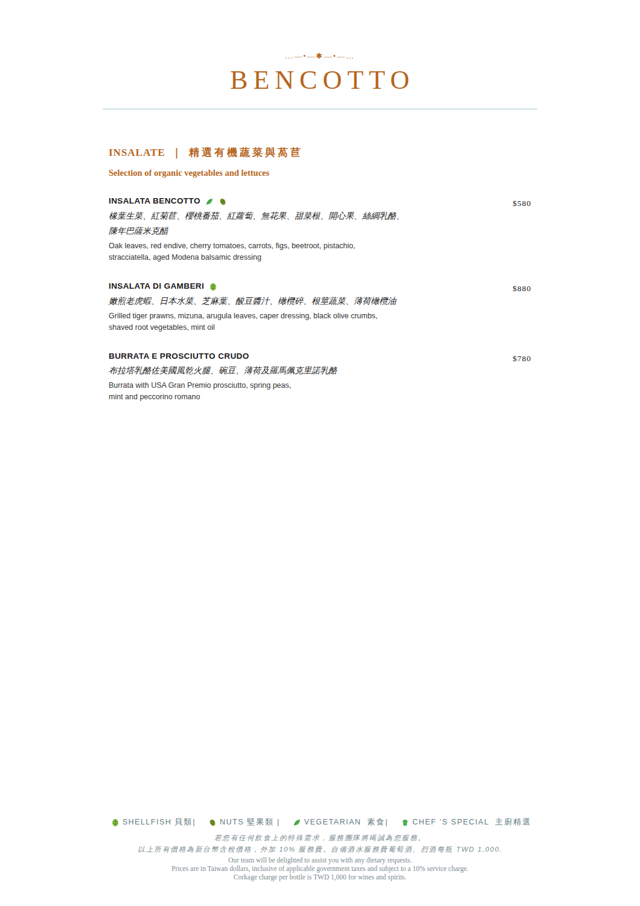…—•—✱—•—…
BENCOTTO
INSALATE ｜ 精選有機蔬菜與萵苣
Selection of organic vegetables and lettuces
$580
INSALATA BENCOTTO
橡葉生菜、紅菊苣、櫻桃番茄、紅蘿蔔、無花果、甜菜根、開心果、絲綢乳酪、
陳年巴薩米克醋
Oak leaves, red endive, cherry tomatoes, carrots, figs, beetroot, pistachio,
stracciatella, aged Modena balsamic dressing
$880
INSALATA DI GAMBERI
嫩煎老虎蝦、日本水菜、芝麻葉、酸豆醬汁、橄欖碎、根莖蔬菜、薄荷橄欖油
Grilled tiger prawns, mizuna, arugula leaves, caper dressing, black olive crumbs,
shaved root vegetables, mint oil
$780
BURRATA E PROSCIUTTO CRUDO
布拉塔乳酪佐美國風乾火腿、碗豆、薄荷及羅馬佩克里諾乳酪
Burrata with USA Gran Premio prosciutto, spring peas,
mint and peccorino romano
SHELLFISH 貝類| NUTS 堅果類 | VEGETARIAN 素食| CHEF ’S SPECIAL 主廚精選
若您有任何飲食上的特殊需求，服務團隊將竭誠為您服務。
以上所有價格為新台幣含稅價格，外加 10% 服務費。自備酒水服務費葡萄酒、烈酒每瓶 TWD 1,000.
Our team will be delighted to assist you with any dietary requests.
Prices are in Taiwan dollars, inclusive of applicable government taxes and subject to a 10% service charge.
Corkage charge per bottle is TWD 1,000 for wines and spirits.